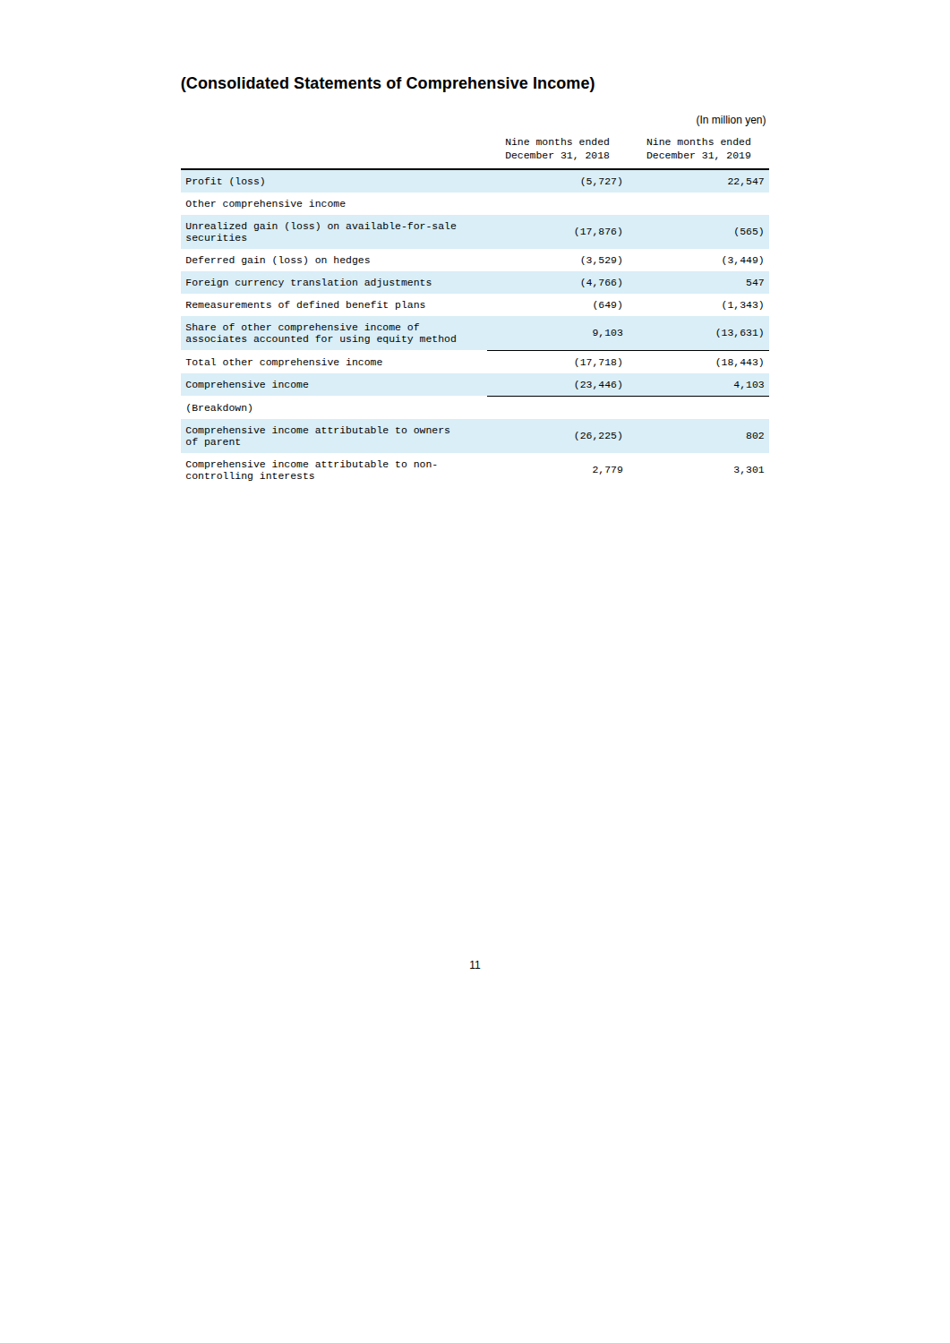(Consolidated Statements of Comprehensive Income)
(In million yen)
| | Nine months ended December 31, 2018 | Nine months ended December 31, 2019 |
| --- | --- | --- |
| Profit (loss) | (5,727) | 22,547 |
| Other comprehensive income | | |
| Unrealized gain (loss) on available-for-sale securities | (17,876) | (565) |
| Deferred gain (loss) on hedges | (3,529) | (3,449) |
| Foreign currency translation adjustments | (4,766) | 547 |
| Remeasurements of defined benefit plans | (649) | (1,343) |
| Share of other comprehensive income of associates accounted for using equity method | 9,103 | (13,631) |
| Total other comprehensive income | (17,718) | (18,443) |
| Comprehensive income | (23,446) | 4,103 |
| (Breakdown) | | |
| Comprehensive income attributable to owners of parent | (26,225) | 802 |
| Comprehensive income attributable to non- controlling interests | 2,779 | 3,301 |
11